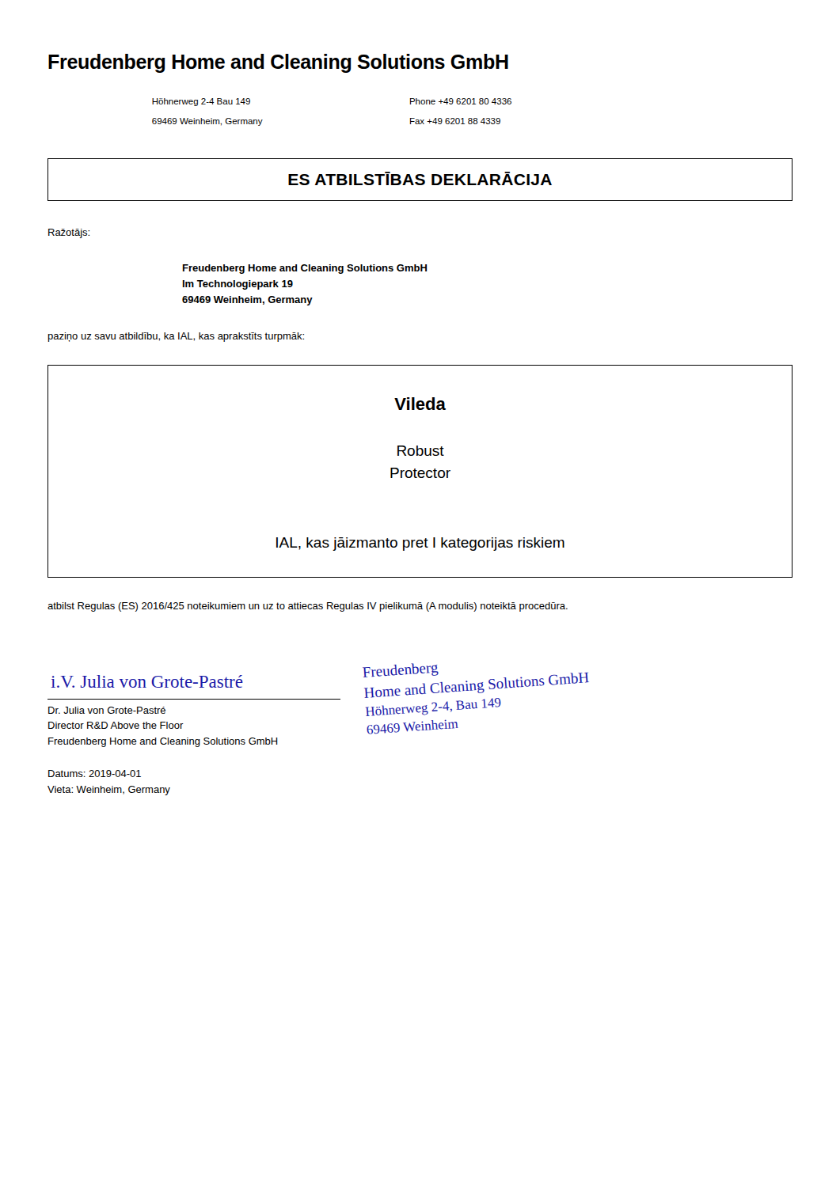Freudenberg Home and Cleaning Solutions GmbH
| Höhnerweg 2-4 Bau 149 | Phone +49 6201 80 4336 |
| 69469 Weinheim, Germany | Fax +49 6201 88 4339 |
ES ATBILSTĪBAS DEKLARĀCIJA
Ražotājs:
Freudenberg Home and Cleaning Solutions GmbH
Im Technologiepark 19
69469 Weinheim, Germany
paziņo uz savu atbildību, ka IAL, kas aprakstīts turpmāk:
Vileda
Robust
Protector
IAL, kas jāizmanto pret I kategorijas riskiem
atbilst Regulas (ES) 2016/425 noteikumiem un uz to attiecas Regulas IV pielikumā (A modulis) noteiktā procedūra.
i.V. Julia von Grote-Pastré
Freudenberg
Home and Cleaning Solutions GmbH
Höhnerweg 2-4, Bau 149
69469 Weinheim
Dr. Julia von Grote-Pastré
Director R&D Above the Floor
Freudenberg Home and Cleaning Solutions GmbH
Datums: 2019-04-01
Vieta: Weinheim, Germany